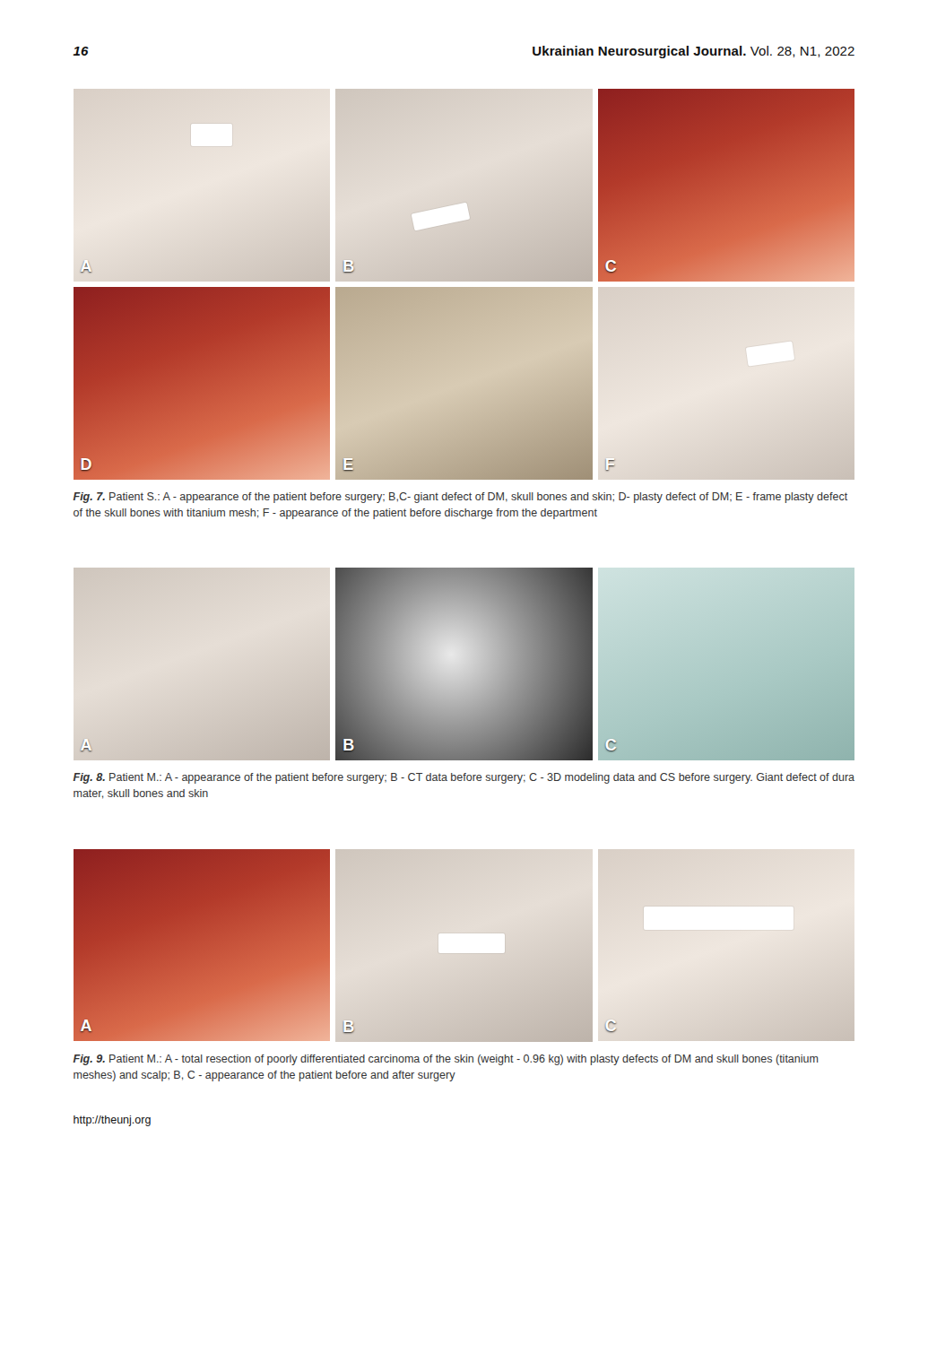16
Ukrainian Neurosurgical Journal. Vol. 28, N1, 2022
A
B
C
D
E
F
Fig. 7. Patient S.: A - appearance of the patient before surgery; B,C- giant defect of DM, skull bones and skin; D- plasty defect of DM; E - frame plasty defect of the skull bones with titanium mesh; F - appearance of the patient before discharge from the department
A
B
C
Fig. 8. Patient M.: A - appearance of the patient before surgery; B - CT data before surgery; C - 3D modeling data and CS before surgery. Giant defect of dura mater, skull bones and skin
A
B
C
Fig. 9. Patient M.: A - total resection of poorly differentiated carcinoma of the skin (weight - 0.96 kg) with plasty defects of DM and skull bones (titanium meshes) and scalp; B, C - appearance of the patient before and after surgery
http://theunj.org